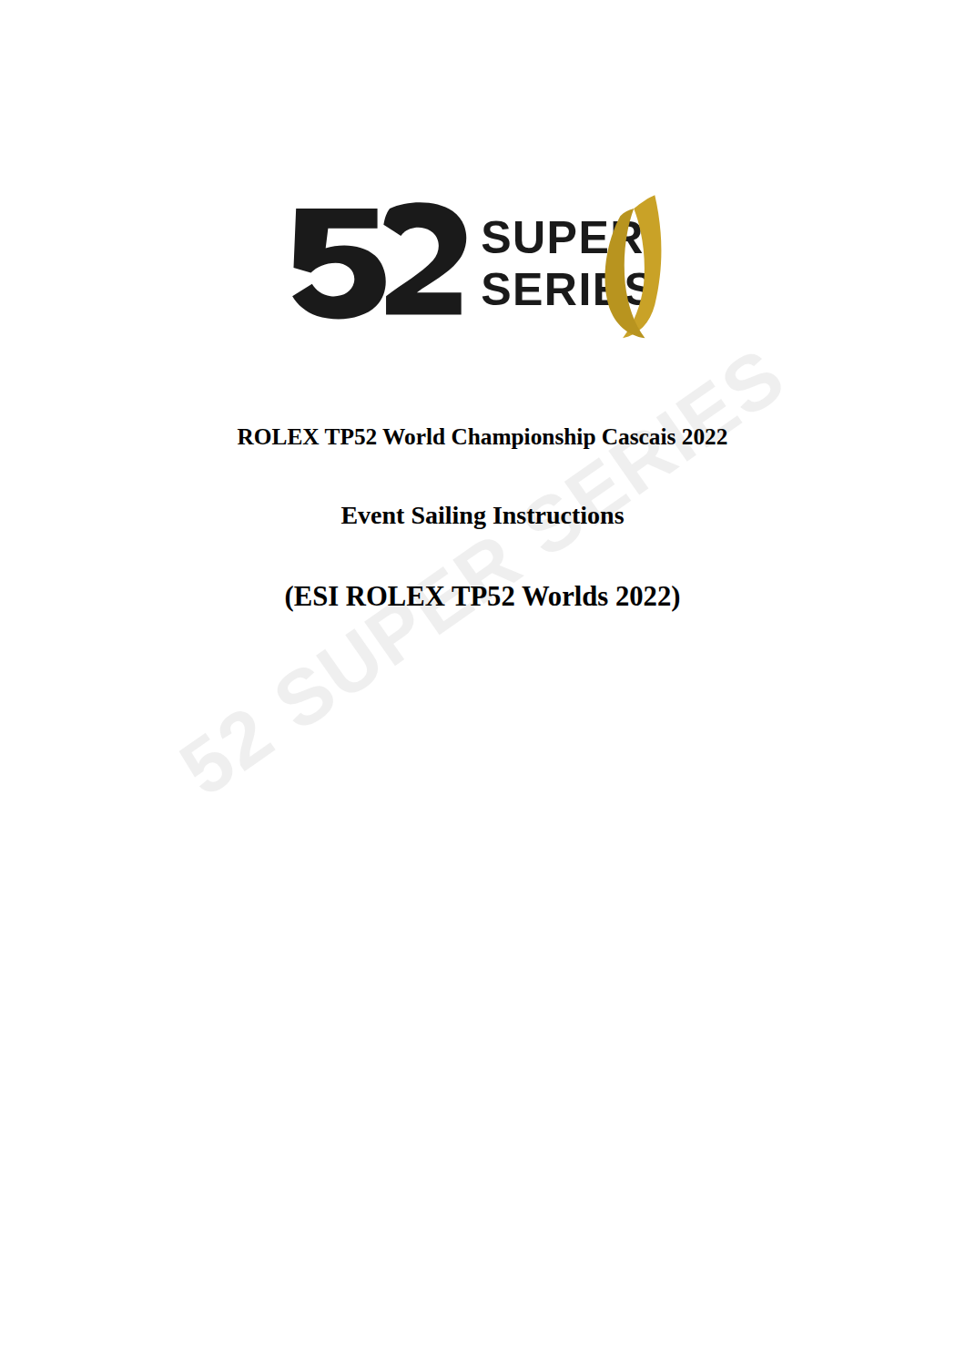52 SUPER SERIES
SUPER SERIES
ROLEX TP52 World Championship Cascais 2022
Event Sailing Instructions
(ESI ROLEX TP52 Worlds 2022)